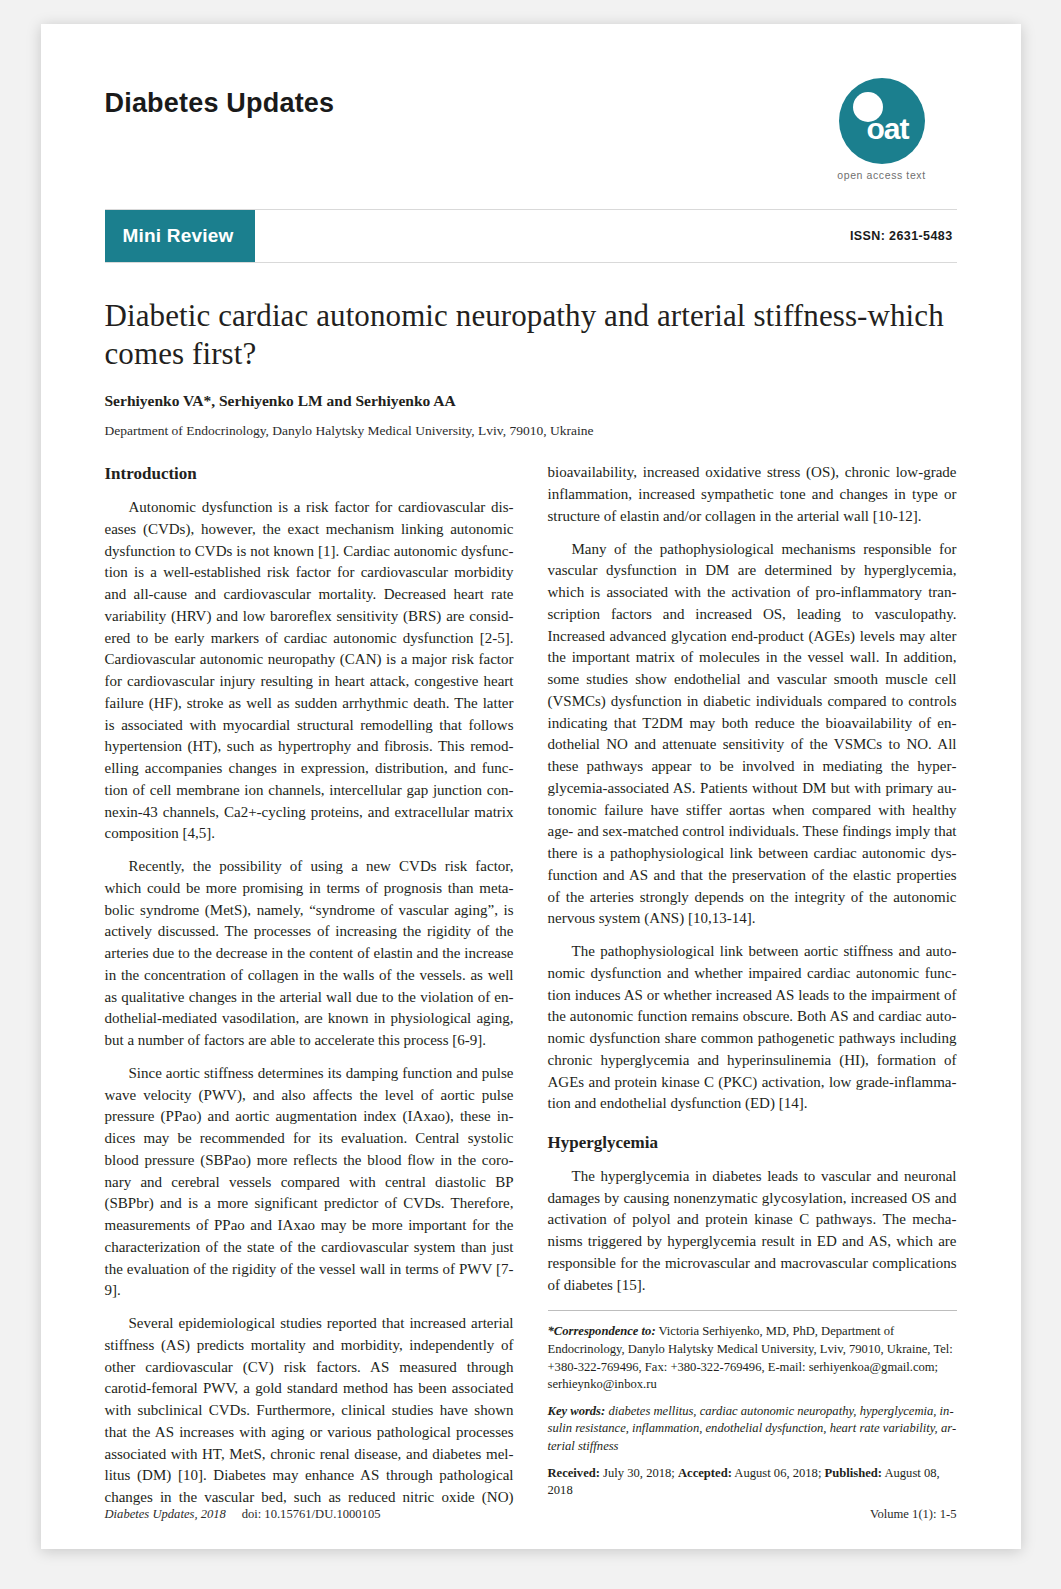Diabetes Updates
oat
open access text
Mini Review
ISSN: 2631-5483
Diabetic cardiac autonomic neuropathy and arterial stiffness-which comes first?
Serhiyenko VA*, Serhiyenko LM and Serhiyenko AA
Department of Endocrinology, Danylo Halytsky Medical University, Lviv, 79010, Ukraine
Introduction
Autonomic dysfunction is a risk factor for cardiovascular diseases (CVDs), however, the exact mechanism linking autonomic dysfunction to CVDs is not known [1]. Cardiac autonomic dysfunction is a well-established risk factor for cardiovascular morbidity and all-cause and cardiovascular mortality. Decreased heart rate variability (HRV) and low baroreflex sensitivity (BRS) are considered to be early markers of cardiac autonomic dysfunction [2-5]. Cardiovascular autonomic neuropathy (CAN) is a major risk factor for cardiovascular injury resulting in heart attack, congestive heart failure (HF), stroke as well as sudden arrhythmic death. The latter is associated with myocardial structural remodelling that follows hypertension (HT), such as hypertrophy and fibrosis. This remodelling accompanies changes in expression, distribution, and function of cell membrane ion channels, intercellular gap junction connexin-43 channels, Ca2+-cycling proteins, and extracellular matrix composition [4,5].
Recently, the possibility of using a new CVDs risk factor, which could be more promising in terms of prognosis than metabolic syndrome (MetS), namely, “syndrome of vascular aging”, is actively discussed. The processes of increasing the rigidity of the arteries due to the decrease in the content of elastin and the increase in the concentration of collagen in the walls of the vessels. as well as qualitative changes in the arterial wall due to the violation of endothelial-mediated vasodilation, are known in physiological aging, but a number of factors are able to accelerate this process [6-9].
Since aortic stiffness determines its damping function and pulse wave velocity (PWV), and also affects the level of aortic pulse pressure (PPao) and aortic augmentation index (IAxao), these indices may be recommended for its evaluation. Central systolic blood pressure (SBPao) more reflects the blood flow in the coronary and cerebral vessels compared with central diastolic BP (SBPbr) and is a more significant predictor of CVDs. Therefore, measurements of PPao and IAxao may be more important for the characterization of the state of the cardiovascular system than just the evaluation of the rigidity of the vessel wall in terms of PWV [7-9].
Several epidemiological studies reported that increased arterial stiffness (AS) predicts mortality and morbidity, independently of other cardiovascular (CV) risk factors. AS measured through carotid-femoral PWV, a gold standard method has been associated with subclinical CVDs. Furthermore, clinical studies have shown that the AS increases with aging or various pathological processes associated with HT, MetS, chronic renal disease, and diabetes mellitus (DM) [10]. Diabetes may enhance AS through pathological changes in the vascular bed, such as reduced nitric oxide (NO) bioavailability, increased oxidative stress (OS), chronic low-grade inflammation, increased sympathetic tone and changes in type or structure of elastin and/or collagen in the arterial wall [10-12].
Many of the pathophysiological mechanisms responsible for vascular dysfunction in DM are determined by hyperglycemia, which is associated with the activation of pro-inflammatory transcription factors and increased OS, leading to vasculopathy. Increased advanced glycation end-product (AGEs) levels may alter the important matrix of molecules in the vessel wall. In addition, some studies show endothelial and vascular smooth muscle cell (VSMCs) dysfunction in diabetic individuals compared to controls indicating that T2DM may both reduce the bioavailability of endothelial NO and attenuate sensitivity of the VSMCs to NO. All these pathways appear to be involved in mediating the hyperglycemia-associated AS. Patients without DM but with primary autonomic failure have stiffer aortas when compared with healthy age- and sex-matched control individuals. These findings imply that there is a pathophysiological link between cardiac autonomic dysfunction and AS and that the preservation of the elastic properties of the arteries strongly depends on the integrity of the autonomic nervous system (ANS) [10,13-14].
The pathophysiological link between aortic stiffness and autonomic dysfunction and whether impaired cardiac autonomic function induces AS or whether increased AS leads to the impairment of the autonomic function remains obscure. Both AS and cardiac autonomic dysfunction share common pathogenetic pathways including chronic hyperglycemia and hyperinsulinemia (HI), formation of AGEs and protein kinase C (PKC) activation, low grade-inflammation and endothelial dysfunction (ED) [14].
Hyperglycemia
The hyperglycemia in diabetes leads to vascular and neuronal damages by causing nonenzymatic glycosylation, increased OS and activation of polyol and protein kinase C pathways. The mechanisms triggered by hyperglycemia result in ED and AS, which are responsible for the microvascular and macrovascular complications of diabetes [15].
*Correspondence to: Victoria Serhiyenko, MD, PhD, Department of Endocrinology, Danylo Halytsky Medical University, Lviv, 79010, Ukraine, Tel: +380-322-769496, Fax: +380-322-769496, E-mail: serhiyenkoa@gmail.com; serhieynko@inbox.ru
Key words: diabetes mellitus, cardiac autonomic neuropathy, hyperglycemia, insulin resistance, inflammation, endothelial dysfunction, heart rate variability, arterial stiffness
Received: July 30, 2018; Accepted: August 06, 2018; Published: August 08, 2018
Diabetes Updates, 2018 doi: 10.15761/DU.1000105
Volume 1(1): 1-5